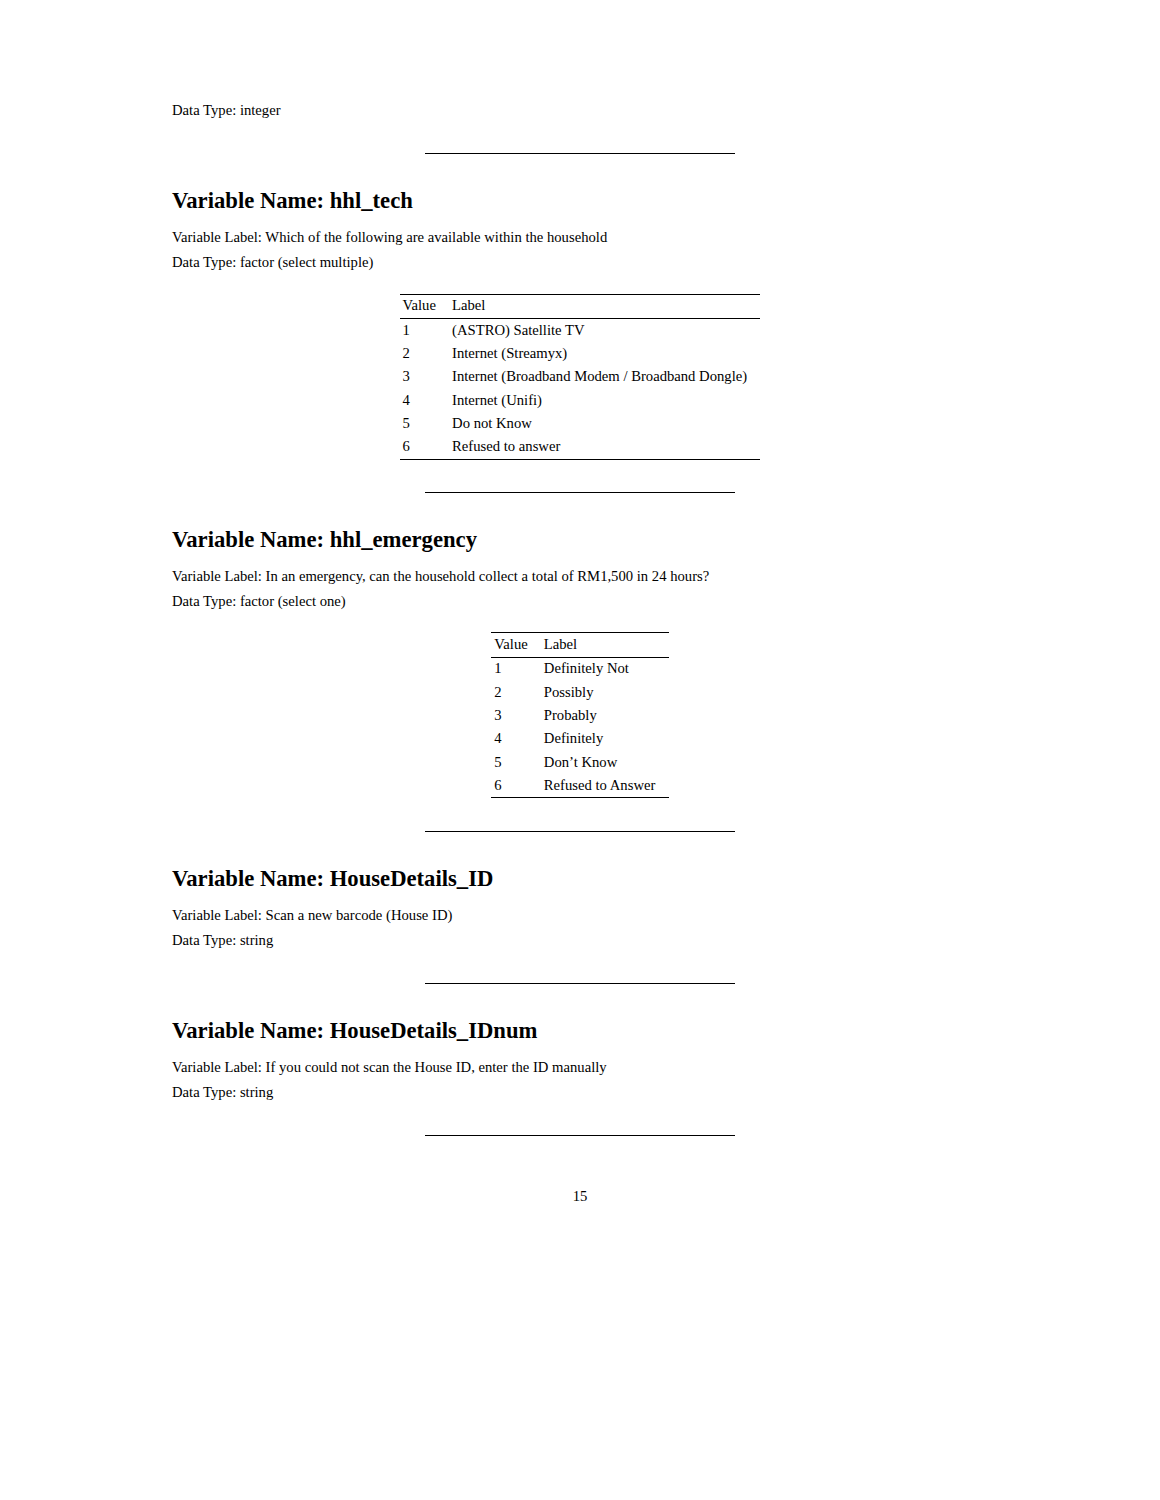Data Type: integer
Variable Name: hhl_tech
Variable Label: Which of the following are available within the household
Data Type: factor (select multiple)
| Value | Label |
| --- | --- |
| 1 | (ASTRO) Satellite TV |
| 2 | Internet (Streamyx) |
| 3 | Internet (Broadband Modem / Broadband Dongle) |
| 4 | Internet (Unifi) |
| 5 | Do not Know |
| 6 | Refused to answer |
Variable Name: hhl_emergency
Variable Label: In an emergency, can the household collect a total of RM1,500 in 24 hours?
Data Type: factor (select one)
| Value | Label |
| --- | --- |
| 1 | Definitely Not |
| 2 | Possibly |
| 3 | Probably |
| 4 | Definitely |
| 5 | Don’t Know |
| 6 | Refused to Answer |
Variable Name: HouseDetails_ID
Variable Label: Scan a new barcode (House ID)
Data Type: string
Variable Name: HouseDetails_IDnum
Variable Label: If you could not scan the House ID, enter the ID manually
Data Type: string
15